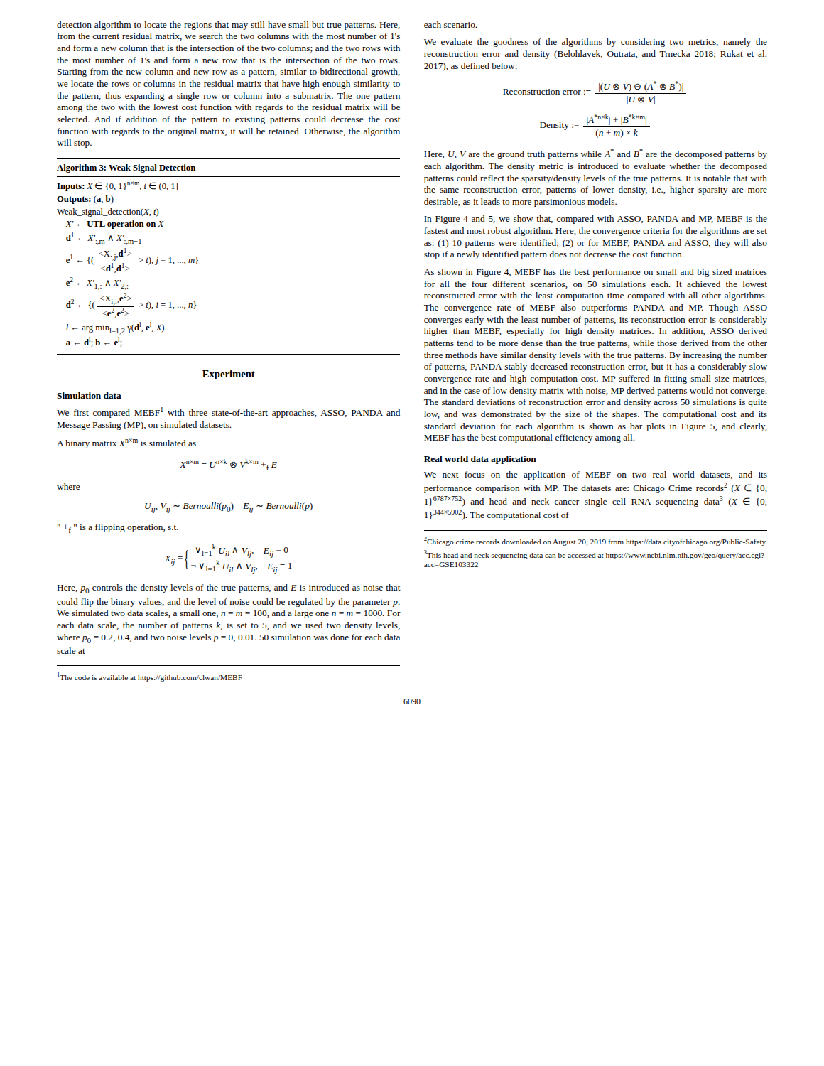detection algorithm to locate the regions that may still have small but true patterns. Here, from the current residual matrix, we search the two columns with the most number of 1's and form a new column that is the intersection of the two columns; and the two rows with the most number of 1's and form a new row that is the intersection of the two rows. Starting from the new column and new row as a pattern, similar to bidirectional growth, we locate the rows or columns in the residual matrix that have high enough similarity to the pattern, thus expanding a single row or column into a submatrix. The one pattern among the two with the lowest cost function with regards to the residual matrix will be selected. And if addition of the pattern to existing patterns could decrease the cost function with regards to the original matrix, it will be retained. Otherwise, the algorithm will stop.
Algorithm 3: Weak Signal Detection
Inputs: X ∈ {0, 1}n×m, t ∈ (0, 1]
Outputs: (a, b)
Weak_signal_detection(X, t)
X′ ← UTL operation on X
d1 ← X′:,m ∧ X′:,m−1
e1 ← {(<X:,j,d1><d1,d1> > t), j = 1, ..., m}
e2 ← X′1,: ∧ X′2,:
d2 ← {(<Xi,:,e2><e2,e2> > t), i = 1, ..., n}
l ← arg minl=1,2 γ(dl, el, X)
a ← dl; b ← el;
Experiment
Simulation data
We first compared MEBF1 with three state-of-the-art approaches, ASSO, PANDA and Message Passing (MP), on simulated datasets.
A binary matrix Xn×m is simulated as
Xn×m = Un×k ⊗ Vk×m +f E
where
Uij, Vij ∼ Bernoulli(p0) Eij ∼ Bernoulli(p)
" +f " is a flipping operation, s.t.
Xij = ∨l=1k Uil ∧ Vlj, Eij = 0 ¬ ∨l=1k Uil ∧ Vlj, Eij = 1
Here, p0 controls the density levels of the true patterns, and E is introduced as noise that could flip the binary values, and the level of noise could be regulated by the parameter p. We simulated two data scales, a small one, n = m = 100, and a large one n = m = 1000. For each data scale, the number of patterns k, is set to 5, and we used two density levels, where p0 = 0.2, 0.4, and two noise levels p = 0, 0.01. 50 simulation was done for each data scale at
1The code is available at https://github.com/clwan/MEBF
each scenario.
We evaluate the goodness of the algorithms by considering two metrics, namely the reconstruction error and density (Belohlavek, Outrata, and Trnecka 2018; Rukat et al. 2017), as defined below:
Reconstruction error := |(U ⊗ V) ⊖ (A* ⊗ B*)| |U ⊗ V|
Density := |A*n×k| + |B*k×m| (n + m) × k
Here, U, V are the ground truth patterns while A* and B* are the decomposed patterns by each algorithm. The density metric is introduced to evaluate whether the decomposed patterns could reflect the sparsity/density levels of the true patterns. It is notable that with the same reconstruction error, patterns of lower density, i.e., higher sparsity are more desirable, as it leads to more parsimonious models.
In Figure 4 and 5, we show that, compared with ASSO, PANDA and MP, MEBF is the fastest and most robust algorithm. Here, the convergence criteria for the algorithms are set as: (1) 10 patterns were identified; (2) or for MEBF, PANDA and ASSO, they will also stop if a newly identified pattern does not decrease the cost function.
As shown in Figure 4, MEBF has the best performance on small and big sized matrices for all the four different scenarios, on 50 simulations each. It achieved the lowest reconstructed error with the least computation time compared with all other algorithms. The convergence rate of MEBF also outperforms PANDA and MP. Though ASSO converges early with the least number of patterns, its reconstruction error is considerably higher than MEBF, especially for high density matrices. In addition, ASSO derived patterns tend to be more dense than the true patterns, while those derived from the other three methods have similar density levels with the true patterns. By increasing the number of patterns, PANDA stably decreased reconstruction error, but it has a considerably slow convergence rate and high computation cost. MP suffered in fitting small size matrices, and in the case of low density matrix with noise, MP derived patterns would not converge. The standard deviations of reconstruction error and density across 50 simulations is quite low, and was demonstrated by the size of the shapes. The computational cost and its standard deviation for each algorithm is shown as bar plots in Figure 5, and clearly, MEBF has the best computational efficiency among all.
Real world data application
We next focus on the application of MEBF on two real world datasets, and its performance comparison with MP. The datasets are: Chicago Crime records2 (X ∈ {0, 1}6787×752) and head and neck cancer single cell RNA sequencing data3 (X ∈ {0, 1}344×5902). The computational cost of
2Chicago crime records downloaded on August 20, 2019 from https://data.cityofchicago.org/Public-Safety
3This head and neck sequencing data can be accessed at https://www.ncbi.nlm.nih.gov/geo/query/acc.cgi?acc=GSE103322
6090